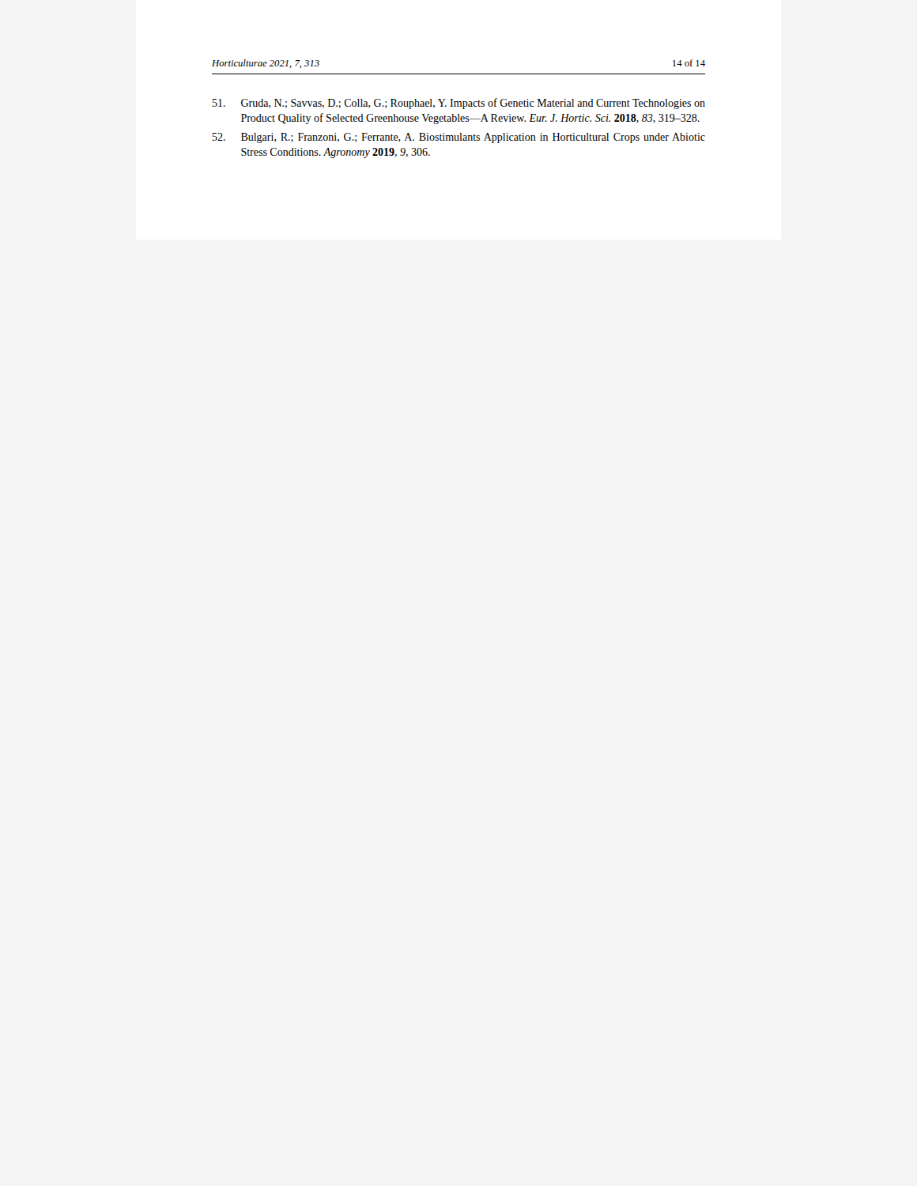Horticulturae 2021, 7, 313 14 of 14
51. Gruda, N.; Savvas, D.; Colla, G.; Rouphael, Y. Impacts of Genetic Material and Current Technologies on Product Quality of Selected Greenhouse Vegetables—A Review. Eur. J. Hortic. Sci. 2018, 83, 319–328.
52. Bulgari, R.; Franzoni, G.; Ferrante, A. Biostimulants Application in Horticultural Crops under Abiotic Stress Conditions. Agronomy 2019, 9, 306.